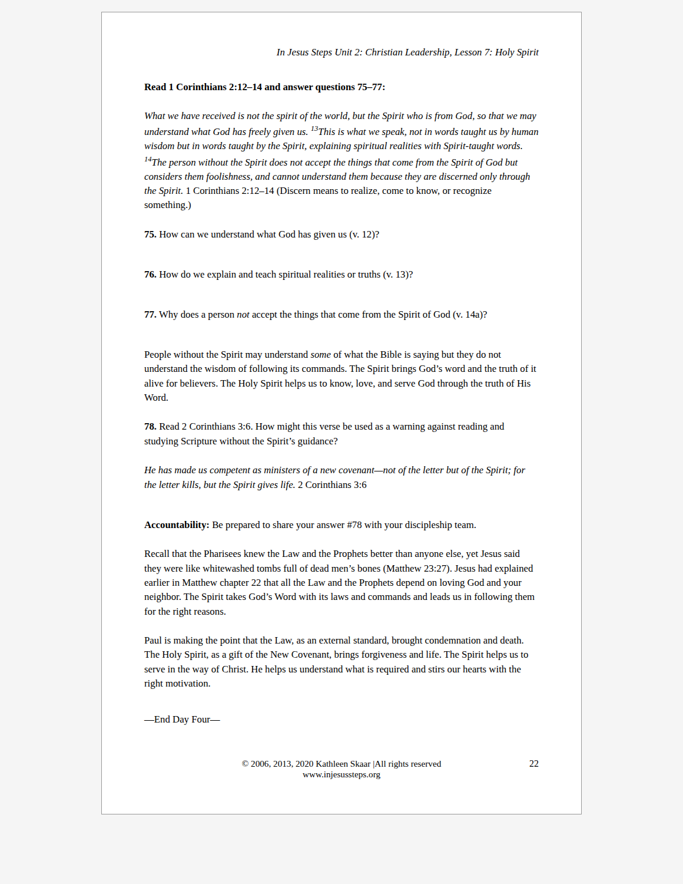In Jesus Steps Unit 2: Christian Leadership, Lesson 7: Holy Spirit
Read 1 Corinthians 2:12–14 and answer questions 75–77:
What we have received is not the spirit of the world, but the Spirit who is from God, so that we may understand what God has freely given us. 13This is what we speak, not in words taught us by human wisdom but in words taught by the Spirit, explaining spiritual realities with Spirit-taught words. 14The person without the Spirit does not accept the things that come from the Spirit of God but considers them foolishness, and cannot understand them because they are discerned only through the Spirit. 1 Corinthians 2:12–14 (Discern means to realize, come to know, or recognize something.)
75. How can we understand what God has given us (v. 12)?
76. How do we explain and teach spiritual realities or truths (v. 13)?
77. Why does a person not accept the things that come from the Spirit of God (v. 14a)?
People without the Spirit may understand some of what the Bible is saying but they do not understand the wisdom of following its commands. The Spirit brings God’s word and the truth of it alive for believers. The Holy Spirit helps us to know, love, and serve God through the truth of His Word.
78. Read 2 Corinthians 3:6. How might this verse be used as a warning against reading and studying Scripture without the Spirit’s guidance?
He has made us competent as ministers of a new covenant—not of the letter but of the Spirit; for the letter kills, but the Spirit gives life. 2 Corinthians 3:6
Accountability: Be prepared to share your answer #78 with your discipleship team.
Recall that the Pharisees knew the Law and the Prophets better than anyone else, yet Jesus said they were like whitewashed tombs full of dead men’s bones (Matthew 23:27). Jesus had explained earlier in Matthew chapter 22 that all the Law and the Prophets depend on loving God and your neighbor. The Spirit takes God’s Word with its laws and commands and leads us in following them for the right reasons.
Paul is making the point that the Law, as an external standard, brought condemnation and death. The Holy Spirit, as a gift of the New Covenant, brings forgiveness and life. The Spirit helps us to serve in the way of Christ. He helps us understand what is required and stirs our hearts with the right motivation.
—End Day Four—
© 2006, 2013, 2020 Kathleen Skaar |All rights reserved www.injesussteps.org 22